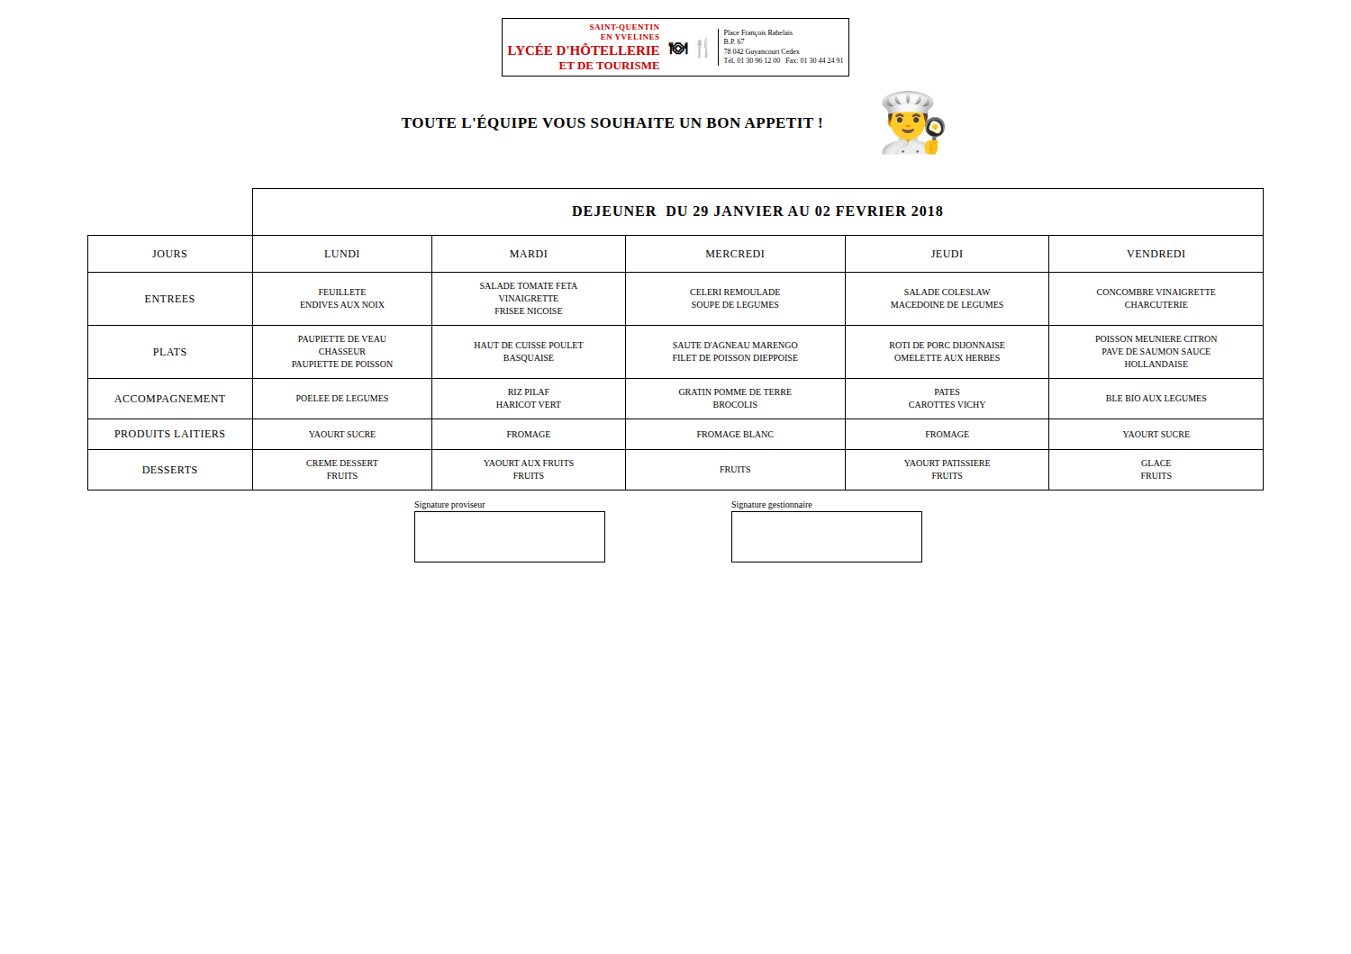SAINT-QUENTIN
EN YVELINES
LYCÉE D'HÔTELLERIE
ET DE TOURISME
🍽 🍴
Place François Rabelais
B.P. 67
78 042 Guyancourt Cedex
Tél. 01 30 96 12 00 Fax: 01 30 44 24 91
TOUTE L'ÉQUIPE VOUS SOUHAITE UN BON APPETIT !
👨‍🍳
| | DEJEUNER DU 29 JANVIER AU 02 FEVRIER 2018 |
| JOURS | LUNDI | MARDI | MERCREDI | JEUDI | VENDREDI |
| ENTREES | FEUILLETE ENDIVES AUX NOIX | SALADE TOMATE FETA VINAIGRETTE FRISEE NICOISE | CELERI REMOULADE SOUPE DE LEGUMES | SALADE COLESLAW MACEDOINE DE LEGUMES | CONCOMBRE VINAIGRETTE CHARCUTERIE |
| PLATS | PAUPIETTE DE VEAU CHASSEUR PAUPIETTE DE POISSON | HAUT DE CUISSE POULET BASQUAISE | SAUTE D'AGNEAU MARENGO FILET DE POISSON DIEPPOISE | ROTI DE PORC DIJONNAISE OMELETTE AUX HERBES | POISSON MEUNIERE CITRON PAVE DE SAUMON SAUCE HOLLANDAISE |
| ACCOMPAGNEMENT | POELEE DE LEGUMES | RIZ PILAF HARICOT VERT | GRATIN POMME DE TERRE BROCOLIS | PATES CAROTTES VICHY | BLE BIO AUX LEGUMES |
| PRODUITS LAITIERS | YAOURT SUCRE | FROMAGE | FROMAGE BLANC | FROMAGE | YAOURT SUCRE |
| DESSERTS | CREME DESSERT FRUITS | YAOURT AUX FRUITS FRUITS | FRUITS | YAOURT PATISSIERE FRUITS | GLACE FRUITS |
Signature proviseur
Signature gestionnaire